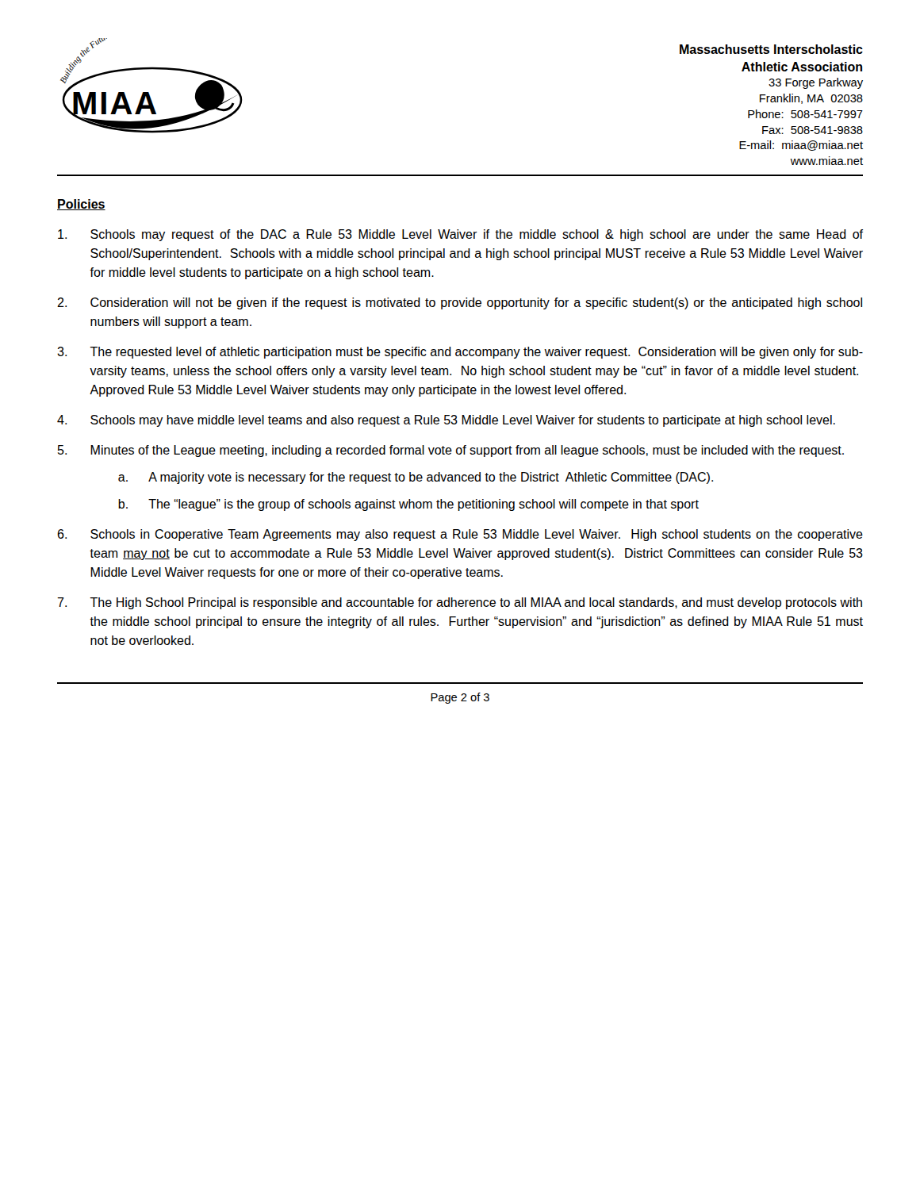Building the Future Through Athletics MIAA
Massachusetts Interscholastic
Athletic Association
33 Forge Parkway
Franklin, MA 02038
Phone: 508-541-7997
Fax: 508-541-9838
E-mail: miaa@miaa.net
www.miaa.net
Policies
Schools may request of the DAC a Rule 53 Middle Level Waiver if the middle school & high school are under the same Head of School/Superintendent. Schools with a middle school principal and a high school principal MUST receive a Rule 53 Middle Level Waiver for middle level students to participate on a high school team.
Consideration will not be given if the request is motivated to provide opportunity for a specific student(s) or the anticipated high school numbers will support a team.
The requested level of athletic participation must be specific and accompany the waiver request. Consideration will be given only for sub-varsity teams, unless the school offers only a varsity level team. No high school student may be “cut” in favor of a middle level student. Approved Rule 53 Middle Level Waiver students may only participate in the lowest level offered.
Schools may have middle level teams and also request a Rule 53 Middle Level Waiver for students to participate at high school level.
Minutes of the League meeting, including a recorded formal vote of support from all league schools, must be included with the request.
A majority vote is necessary for the request to be advanced to the District Athletic Committee (DAC).
The “league” is the group of schools against whom the petitioning school will compete in that sport
Schools in Cooperative Team Agreements may also request a Rule 53 Middle Level Waiver. High school students on the cooperative team may not be cut to accommodate a Rule 53 Middle Level Waiver approved student(s). District Committees can consider Rule 53 Middle Level Waiver requests for one or more of their co-operative teams.
The High School Principal is responsible and accountable for adherence to all MIAA and local standards, and must develop protocols with the middle school principal to ensure the integrity of all rules. Further “supervision” and “jurisdiction” as defined by MIAA Rule 51 must not be overlooked.
Page 2 of 3